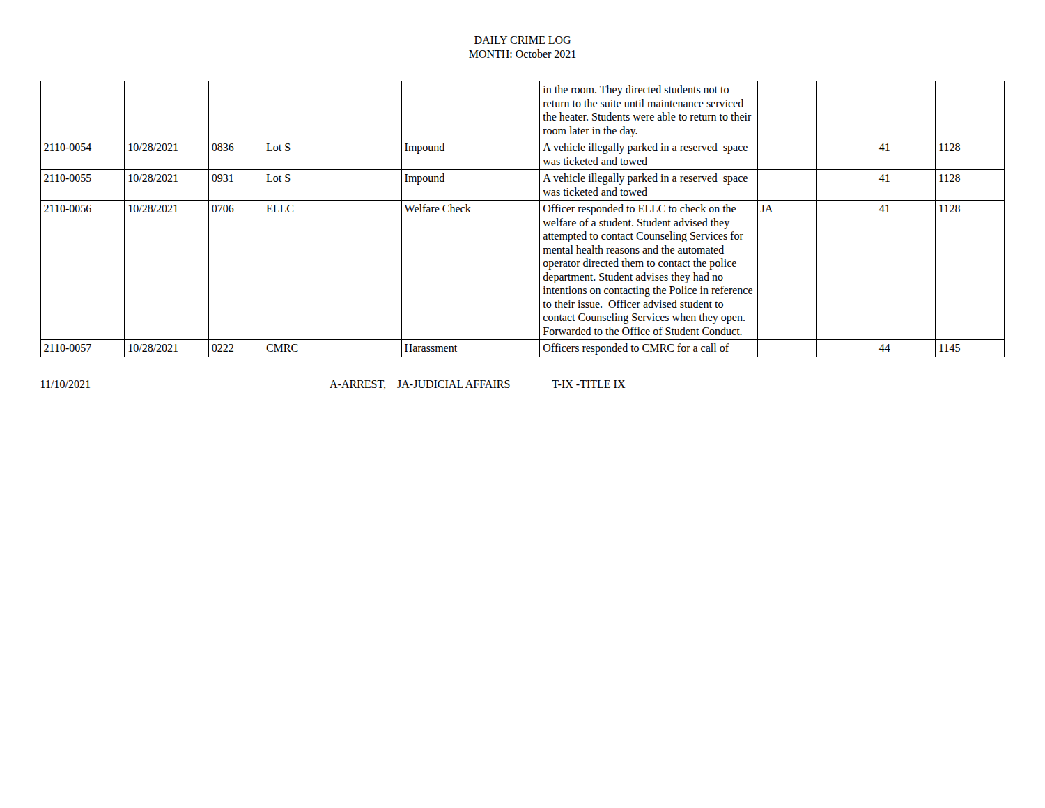DAILY CRIME LOG
MONTH: October 2021
| | | | | | in the room. They directed students not to return to the suite until maintenance serviced the heater. Students were able to return to their room later in the day. | | | | |
| 2110-0054 | 10/28/2021 | 0836 | Lot S | Impound | A vehicle illegally parked in a reserved space was ticketed and towed | | | 41 | 1128 |
| 2110-0055 | 10/28/2021 | 0931 | Lot S | Impound | A vehicle illegally parked in a reserved space was ticketed and towed | | | 41 | 1128 |
| 2110-0056 | 10/28/2021 | 0706 | ELLC | Welfare Check | Officer responded to ELLC to check on the welfare of a student. Student advised they attempted to contact Counseling Services for mental health reasons and the automated operator directed them to contact the police department. Student advises they had no intentions on contacting the Police in reference to their issue. Officer advised student to contact Counseling Services when they open. Forwarded to the Office of Student Conduct. | JA | | 41 | 1128 |
| 2110-0057 | 10/28/2021 | 0222 | CMRC | Harassment | Officers responded to CMRC for a call of | | | 44 | 1145 |
11/10/2021
A-ARREST, JA-JUDICIAL AFFAIRS T-IX -TITLE IX